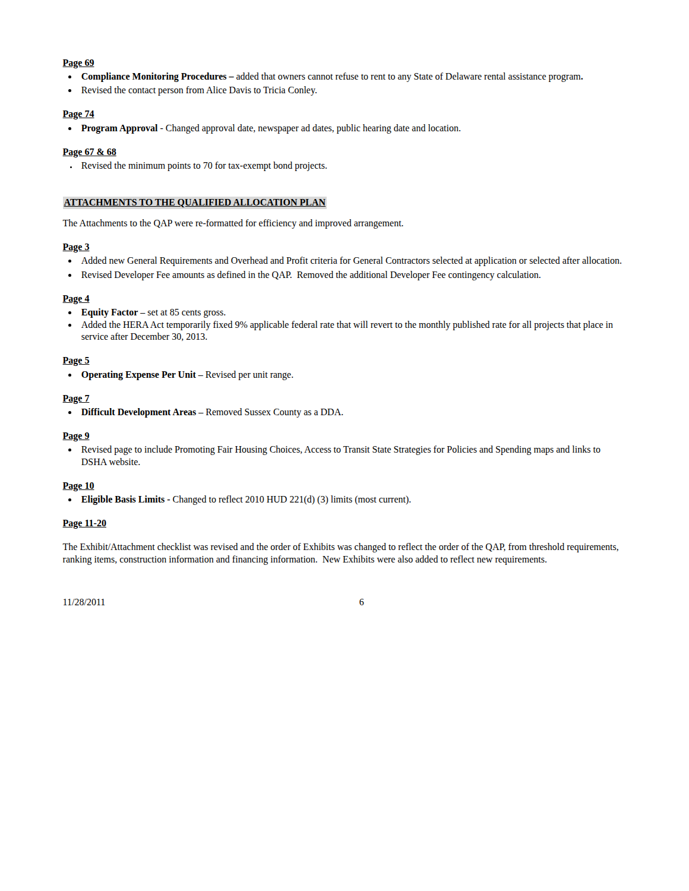Page 69
Compliance Monitoring Procedures – added that owners cannot refuse to rent to any State of Delaware rental assistance program.
Revised the contact person from Alice Davis to Tricia Conley.
Page 74
Program Approval - Changed approval date, newspaper ad dates, public hearing date and location.
Page 67 & 68
Revised the minimum points to 70 for tax-exempt bond projects.
ATTACHMENTS TO THE QUALIFIED ALLOCATION PLAN
The Attachments to the QAP were re-formatted for efficiency and improved arrangement.
Page 3
Added new General Requirements and Overhead and Profit criteria for General Contractors selected at application or selected after allocation.
Revised Developer Fee amounts as defined in the QAP. Removed the additional Developer Fee contingency calculation.
Page 4
Equity Factor – set at 85 cents gross.
Added the HERA Act temporarily fixed 9% applicable federal rate that will revert to the monthly published rate for all projects that place in service after December 30, 2013.
Page 5
Operating Expense Per Unit – Revised per unit range.
Page 7
Difficult Development Areas – Removed Sussex County as a DDA.
Page 9
Revised page to include Promoting Fair Housing Choices, Access to Transit State Strategies for Policies and Spending maps and links to DSHA website.
Page 10
Eligible Basis Limits - Changed to reflect 2010 HUD 221(d) (3) limits (most current).
Page 11-20
The Exhibit/Attachment checklist was revised and the order of Exhibits was changed to reflect the order of the QAP, from threshold requirements, ranking items, construction information and financing information. New Exhibits were also added to reflect new requirements.
11/28/2011 6